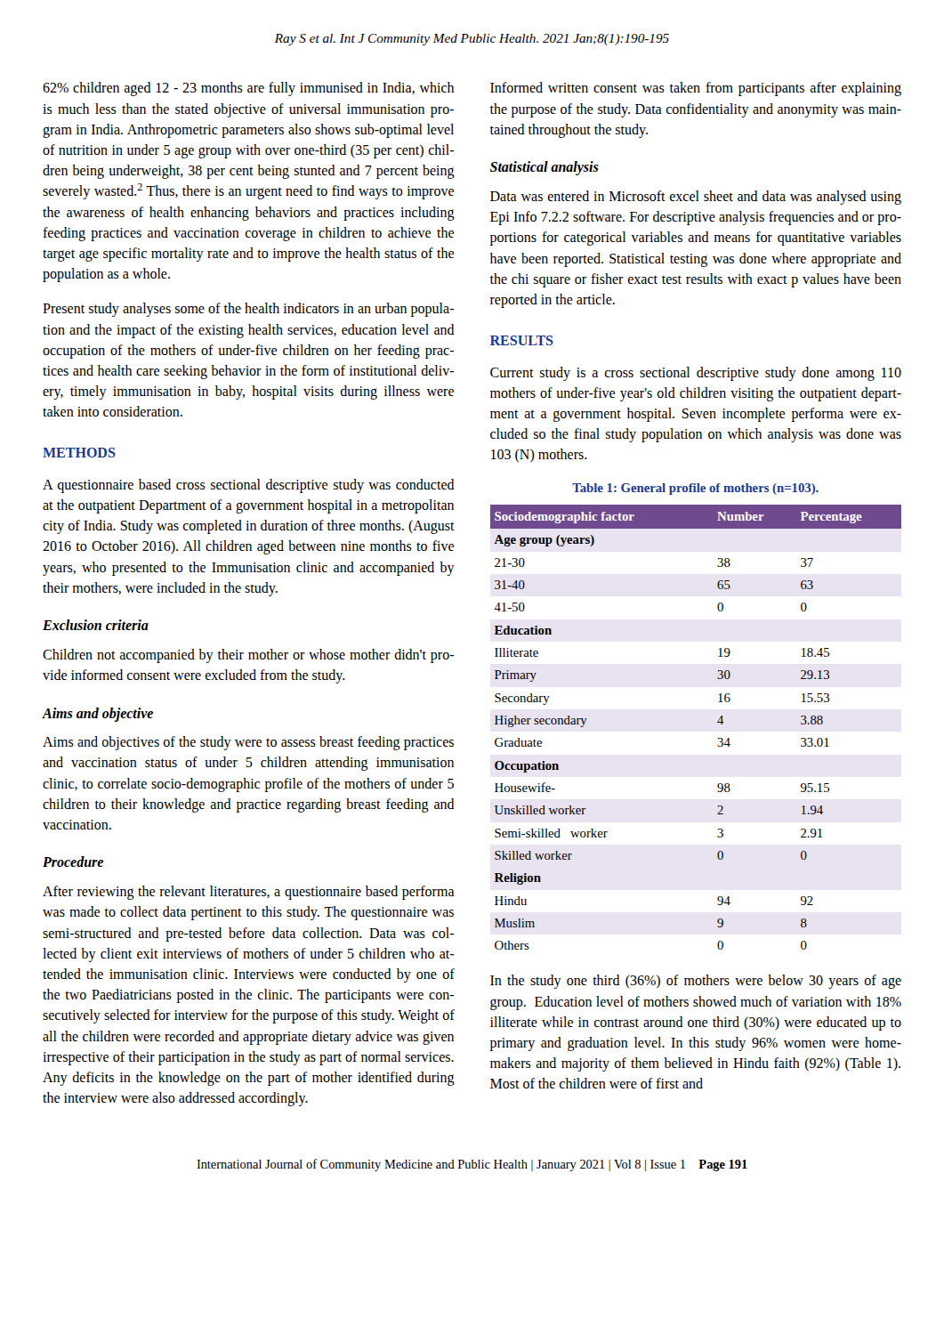Ray S et al. Int J Community Med Public Health. 2021 Jan;8(1):190-195
62% children aged 12 - 23 months are fully immunised in India, which is much less than the stated objective of universal immunisation program in India. Anthropometric parameters also shows sub-optimal level of nutrition in under 5 age group with over one-third (35 per cent) children being underweight, 38 per cent being stunted and 7 percent being severely wasted.2 Thus, there is an urgent need to find ways to improve the awareness of health enhancing behaviors and practices including feeding practices and vaccination coverage in children to achieve the target age specific mortality rate and to improve the health status of the population as a whole.
Present study analyses some of the health indicators in an urban population and the impact of the existing health services, education level and occupation of the mothers of under-five children on her feeding practices and health care seeking behavior in the form of institutional delivery, timely immunisation in baby, hospital visits during illness were taken into consideration.
Methods
A questionnaire based cross sectional descriptive study was conducted at the outpatient Department of a government hospital in a metropolitan city of India. Study was completed in duration of three months. (August 2016 to October 2016). All children aged between nine months to five years, who presented to the Immunisation clinic and accompanied by their mothers, were included in the study.
Exclusion criteria
Children not accompanied by their mother or whose mother didn't provide informed consent were excluded from the study.
Aims and objective
Aims and objectives of the study were to assess breast feeding practices and vaccination status of under 5 children attending immunisation clinic, to correlate socio-demographic profile of the mothers of under 5 children to their knowledge and practice regarding breast feeding and vaccination.
Procedure
After reviewing the relevant literatures, a questionnaire based performa was made to collect data pertinent to this study. The questionnaire was semi-structured and pre-tested before data collection. Data was collected by client exit interviews of mothers of under 5 children who attended the immunisation clinic. Interviews were conducted by one of the two Paediatricians posted in the clinic. The participants were consecutively selected for interview for the purpose of this study. Weight of all the children were recorded and appropriate dietary advice was given irrespective of their participation in the study as part of normal services. Any deficits in the knowledge on the part of mother identified during the interview were also addressed accordingly.
Informed written consent was taken from participants after explaining the purpose of the study. Data confidentiality and anonymity was maintained throughout the study.
Statistical analysis
Data was entered in Microsoft excel sheet and data was analysed using Epi Info 7.2.2 software. For descriptive analysis frequencies and or proportions for categorical variables and means for quantitative variables have been reported. Statistical testing was done where appropriate and the chi square or fisher exact test results with exact p values have been reported in the article.
Results
Current study is a cross sectional descriptive study done among 110 mothers of under-five year's old children visiting the outpatient department at a government hospital. Seven incomplete performa were excluded so the final study population on which analysis was done was 103 (N) mothers.
Table 1: General profile of mothers (n=103).
| Sociodemographic factor | Number | Percentage |
| --- | --- | --- |
| Age group (years) |
| 21-30 | 38 | 37 |
| 31-40 | 65 | 63 |
| 41-50 | 0 | 0 |
| Education |
| Illiterate | 19 | 18.45 |
| Primary | 30 | 29.13 |
| Secondary | 16 | 15.53 |
| Higher secondary | 4 | 3.88 |
| Graduate | 34 | 33.01 |
| Occupation |
| Housewife- | 98 | 95.15 |
| Unskilled worker | 2 | 1.94 |
| Semi-skilled worker | 3 | 2.91 |
| Skilled worker | 0 | 0 |
| Religion |
| Hindu | 94 | 92 |
| Muslim | 9 | 8 |
| Others | 0 | 0 |
In the study one third (36%) of mothers were below 30 years of age group. Education level of mothers showed much of variation with 18% illiterate while in contrast around one third (30%) were educated up to primary and graduation level. In this study 96% women were homemakers and majority of them believed in Hindu faith (92%) (Table 1). Most of the children were of first and
International Journal of Community Medicine and Public Health | January 2021 | Vol 8 | Issue 1 Page 191